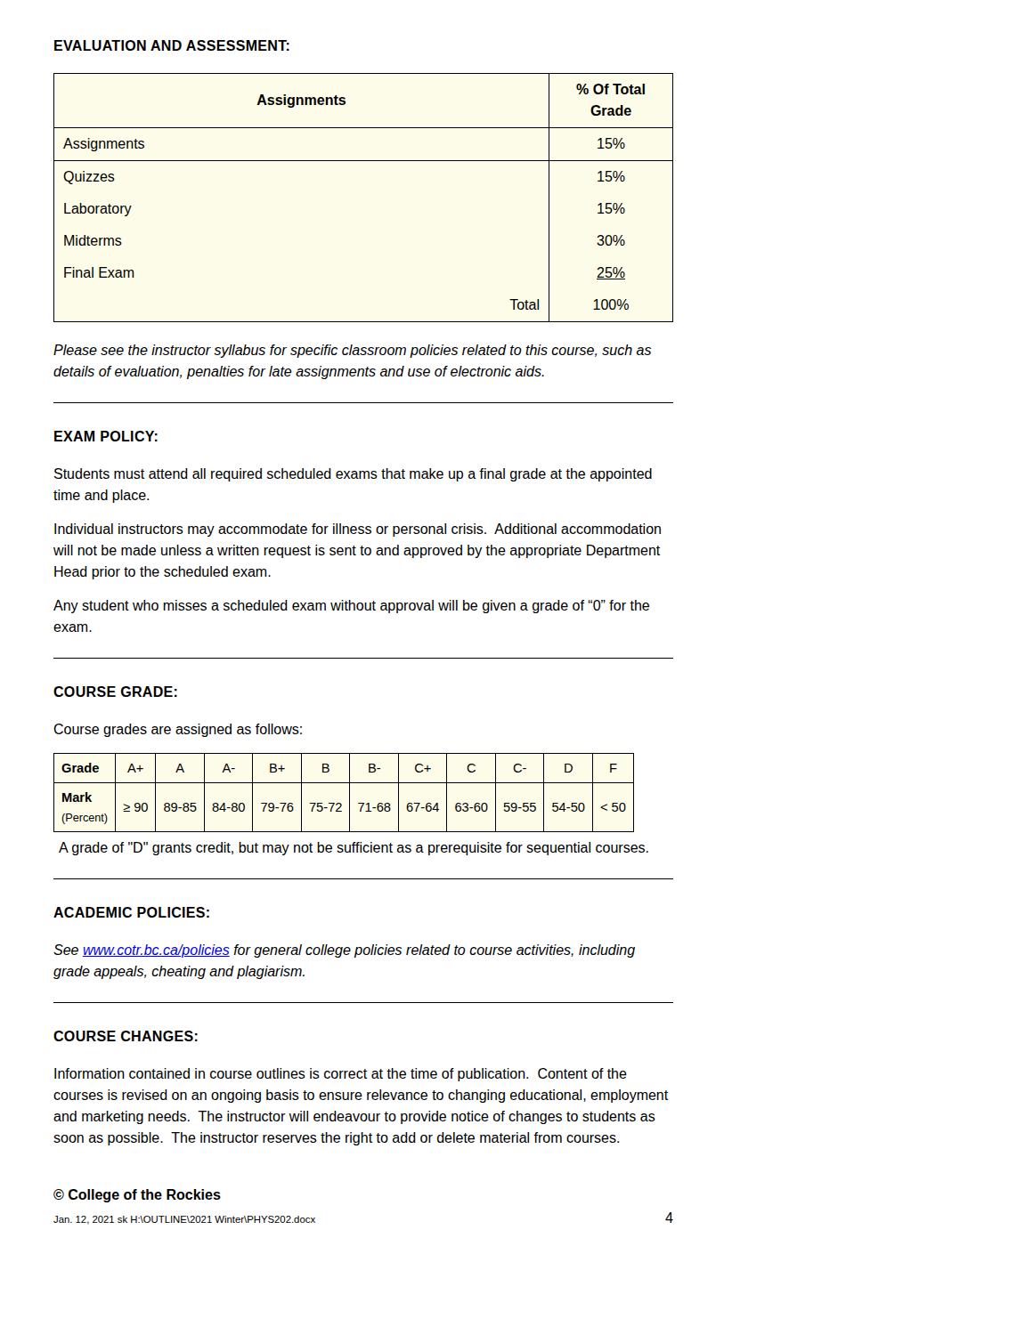EVALUATION AND ASSESSMENT:
| Assignments | % Of Total Grade |
| --- | --- |
| Assignments | 15% |
| Quizzes | 15% |
| Laboratory | 15% |
| Midterms | 30% |
| Final Exam | 25% |
| Total | 100% |
Please see the instructor syllabus for specific classroom policies related to this course, such as details of evaluation, penalties for late assignments and use of electronic aids.
EXAM POLICY:
Students must attend all required scheduled exams that make up a final grade at the appointed time and place.
Individual instructors may accommodate for illness or personal crisis. Additional accommodation will not be made unless a written request is sent to and approved by the appropriate Department Head prior to the scheduled exam.
Any student who misses a scheduled exam without approval will be given a grade of “0” for the exam.
COURSE GRADE:
Course grades are assigned as follows:
| Grade | A+ | A | A- | B+ | B | B- | C+ | C | C- | D | F |
| Mark (Percent) | ≥ 90 | 89-85 | 84-80 | 79-76 | 75-72 | 71-68 | 67-64 | 63-60 | 59-55 | 54-50 | < 50 |
A grade of "D" grants credit, but may not be sufficient as a prerequisite for sequential courses.
ACADEMIC POLICIES:
See www.cotr.bc.ca/policies for general college policies related to course activities, including grade appeals, cheating and plagiarism.
COURSE CHANGES:
Information contained in course outlines is correct at the time of publication. Content of the courses is revised on an ongoing basis to ensure relevance to changing educational, employment and marketing needs. The instructor will endeavour to provide notice of changes to students as soon as possible. The instructor reserves the right to add or delete material from courses.
© College of the Rockies
Jan. 12, 2021 sk H:\OUTLINE\2021 Winter\PHYS202.docx 4